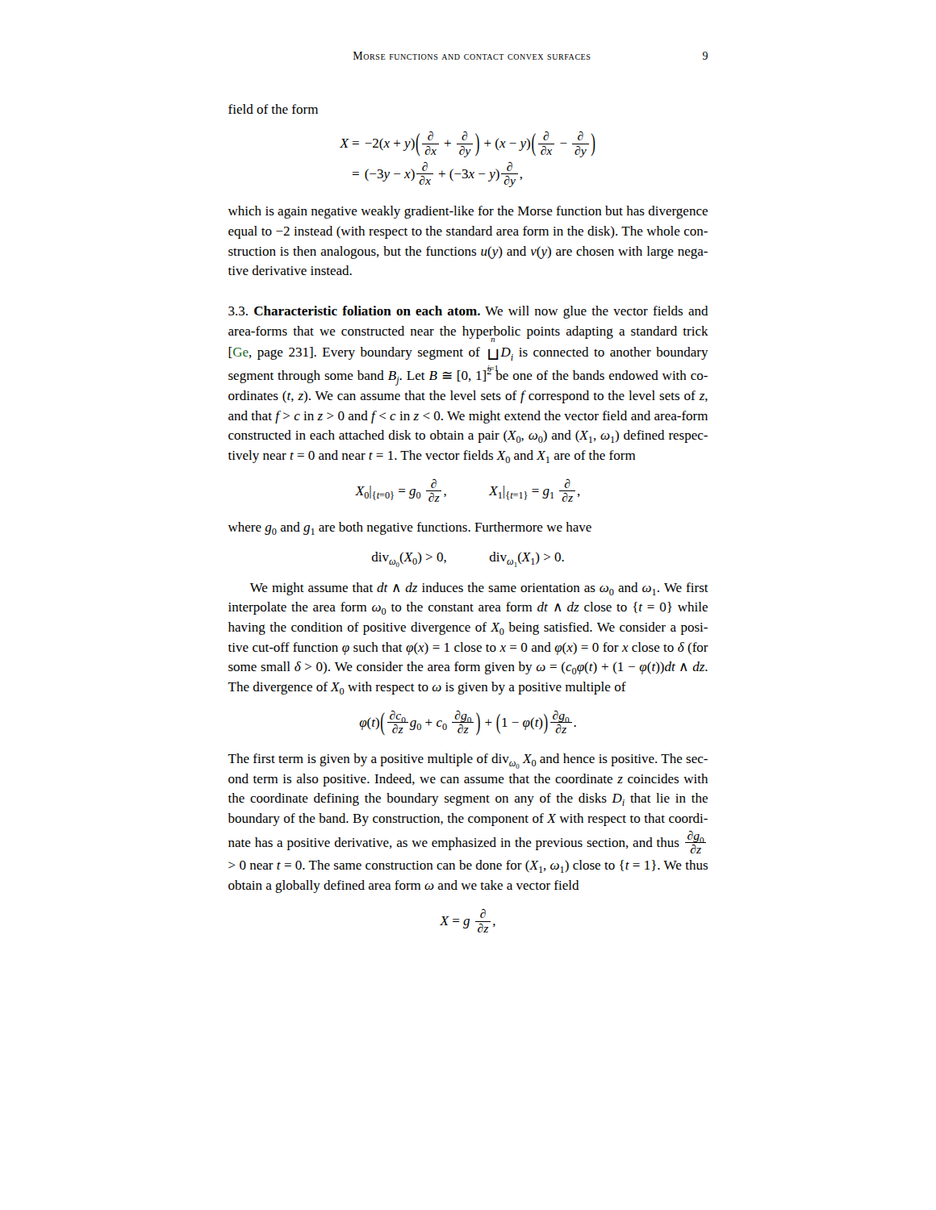Morse functions and contact convex surfaces 9
field of the form
X =
−2(x + y)(∂∂x + ∂∂y) + (x − y)(∂∂x − ∂∂y)
=
(−3y − x)∂∂x + (−3x − y)∂∂y,
which is again negative weakly gradient-like for the Morse function but has divergence equal to −2 instead (with respect to the standard area form in the disk). The whole construction is then analogous, but the functions u(y) and v(y) are chosen with large negative derivative instead.
3.3. Characteristic foliation on each atom. We will now glue the vector fields and area-forms that we constructed near the hyperbolic points adapting a standard trick [Ge, page 231]. Every boundary segment of ⊔ni=1 Di is connected to another boundary segment through some band Bj. Let B ≅ [0, 1]2 be one of the bands endowed with coordinates (t, z). We can assume that the level sets of f correspond to the level sets of z, and that f > c in z > 0 and f < c in z < 0. We might extend the vector field and area-form constructed in each attached disk to obtain a pair (X0, ω0) and (X1, ω1) defined respectively near t = 0 and near t = 1. The vector fields X0 and X1 are of the form
X0|{t=0} = g0 ∂∂z, X1|{t=1} = g1 ∂∂z,
where g0 and g1 are both negative functions. Furthermore we have
divω0(X0) > 0, divω1(X1) > 0.
We might assume that dt ∧ dz induces the same orientation as ω0 and ω1. We first interpolate the area form ω0 to the constant area form dt ∧ dz close to {t = 0} while having the condition of positive divergence of X0 being satisfied. We consider a positive cut-off function φ such that φ(x) = 1 close to x = 0 and φ(x) = 0 for x close to δ (for some small δ > 0). We consider the area form given by ω = (c0φ(t) + (1 − φ(t))dt ∧ dz. The divergence of X0 with respect to ω is given by a positive multiple of
φ(t)(∂c0∂z g0 + c0 ∂g0∂z) + (1 − φ(t))∂g0∂z.
The first term is given by a positive multiple of divω0 X0 and hence is positive. The second term is also positive. Indeed, we can assume that the coordinate z coincides with the coordinate defining the boundary segment on any of the disks Di that lie in the boundary of the band. By construction, the component of X with respect to that coordinate has a positive derivative, as we emphasized in the previous section, and thus ∂g0∂z > 0 near t = 0. The same construction can be done for (X1, ω1) close to {t = 1}. We thus obtain a globally defined area form ω and we take a vector field
X = g ∂∂z,